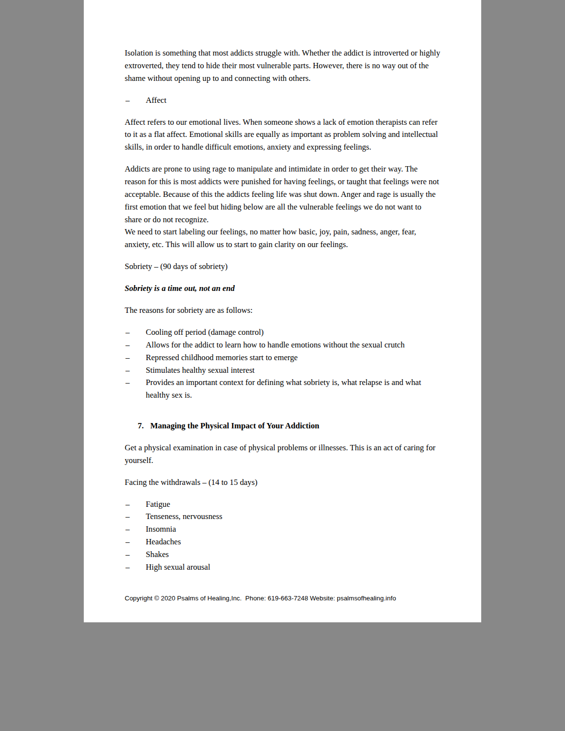Isolation is something that most addicts struggle with. Whether the addict is introverted or highly extroverted, they tend to hide their most vulnerable parts. However, there is no way out of the shame without opening up to and connecting with others.
Affect
Affect refers to our emotional lives. When someone shows a lack of emotion therapists can refer to it as a flat affect. Emotional skills are equally as important as problem solving and intellectual skills, in order to handle difficult emotions, anxiety and expressing feelings.
Addicts are prone to using rage to manipulate and intimidate in order to get their way. The reason for this is most addicts were punished for having feelings, or taught that feelings were not acceptable. Because of this the addicts feeling life was shut down. Anger and rage is usually the first emotion that we feel but hiding below are all the vulnerable feelings we do not want to share or do not recognize.
We need to start labeling our feelings, no matter how basic, joy, pain, sadness, anger, fear, anxiety, etc. This will allow us to start to gain clarity on our feelings.
Sobriety – (90 days of sobriety)
Sobriety is a time out, not an end
The reasons for sobriety are as follows:
Cooling off period (damage control)
Allows for the addict to learn how to handle emotions without the sexual crutch
Repressed childhood memories start to emerge
Stimulates healthy sexual interest
Provides an important context for defining what sobriety is, what relapse is and what healthy sex is.
Managing the Physical Impact of Your Addiction
Get a physical examination in case of physical problems or illnesses. This is an act of caring for yourself.
Facing the withdrawals – (14 to 15 days)
Fatigue
Tenseness, nervousness
Insomnia
Headaches
Shakes
High sexual arousal
Copyright © 2020 Psalms of Healing,Inc. Phone: 619-663-7248 Website: psalmsofhealing.info